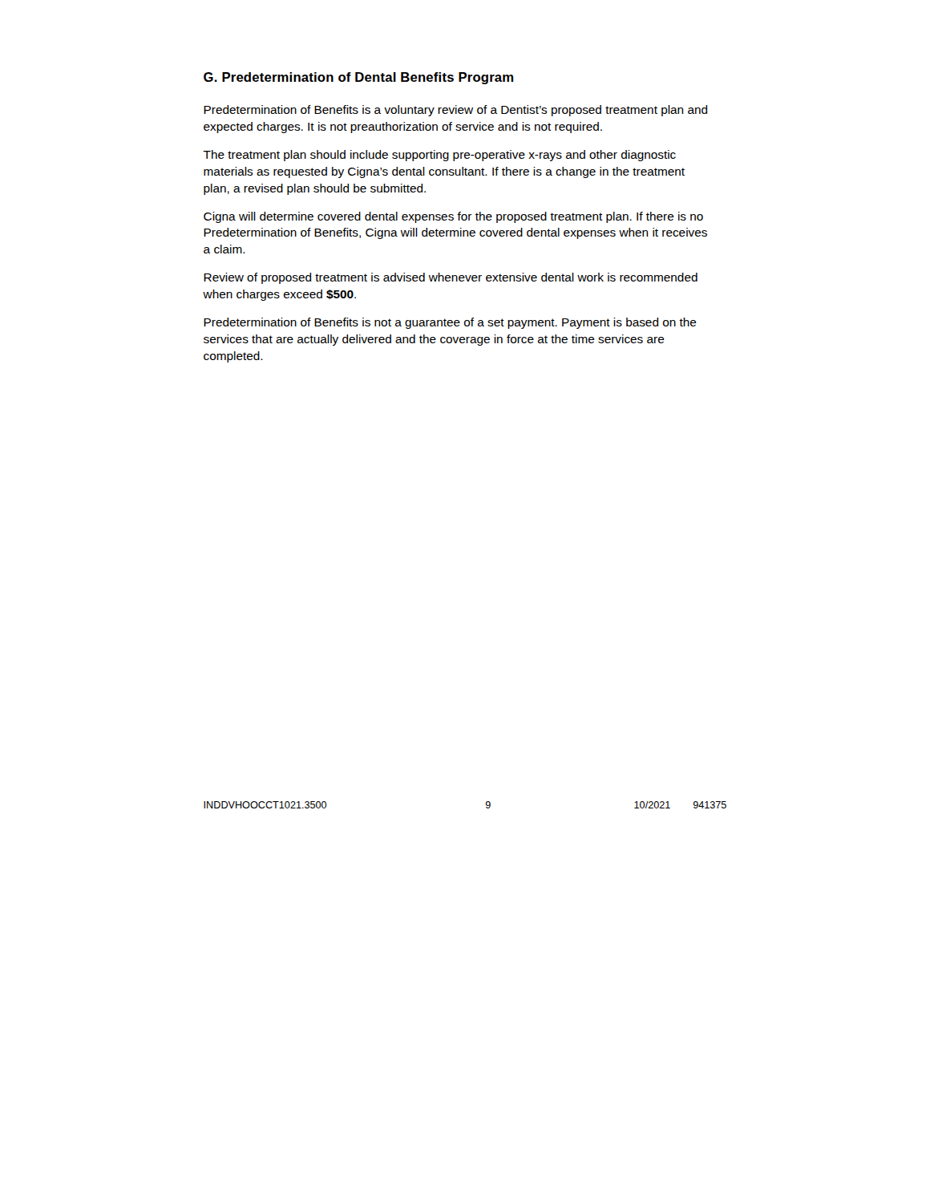G. Predetermination of Dental Benefits Program
Predetermination of Benefits is a voluntary review of a Dentist’s proposed treatment plan and expected charges. It is not preauthorization of service and is not required.
The treatment plan should include supporting pre-operative x-rays and other diagnostic materials as requested by Cigna’s dental consultant. If there is a change in the treatment plan, a revised plan should be submitted.
Cigna will determine covered dental expenses for the proposed treatment plan. If there is no Predetermination of Benefits, Cigna will determine covered dental expenses when it receives a claim.
Review of proposed treatment is advised whenever extensive dental work is recommended when charges exceed $500.
Predetermination of Benefits is not a guarantee of a set payment. Payment is based on the services that are actually delivered and the coverage in force at the time services are completed.
INDDVHOOCCT1021.3500 9 10/2021941375